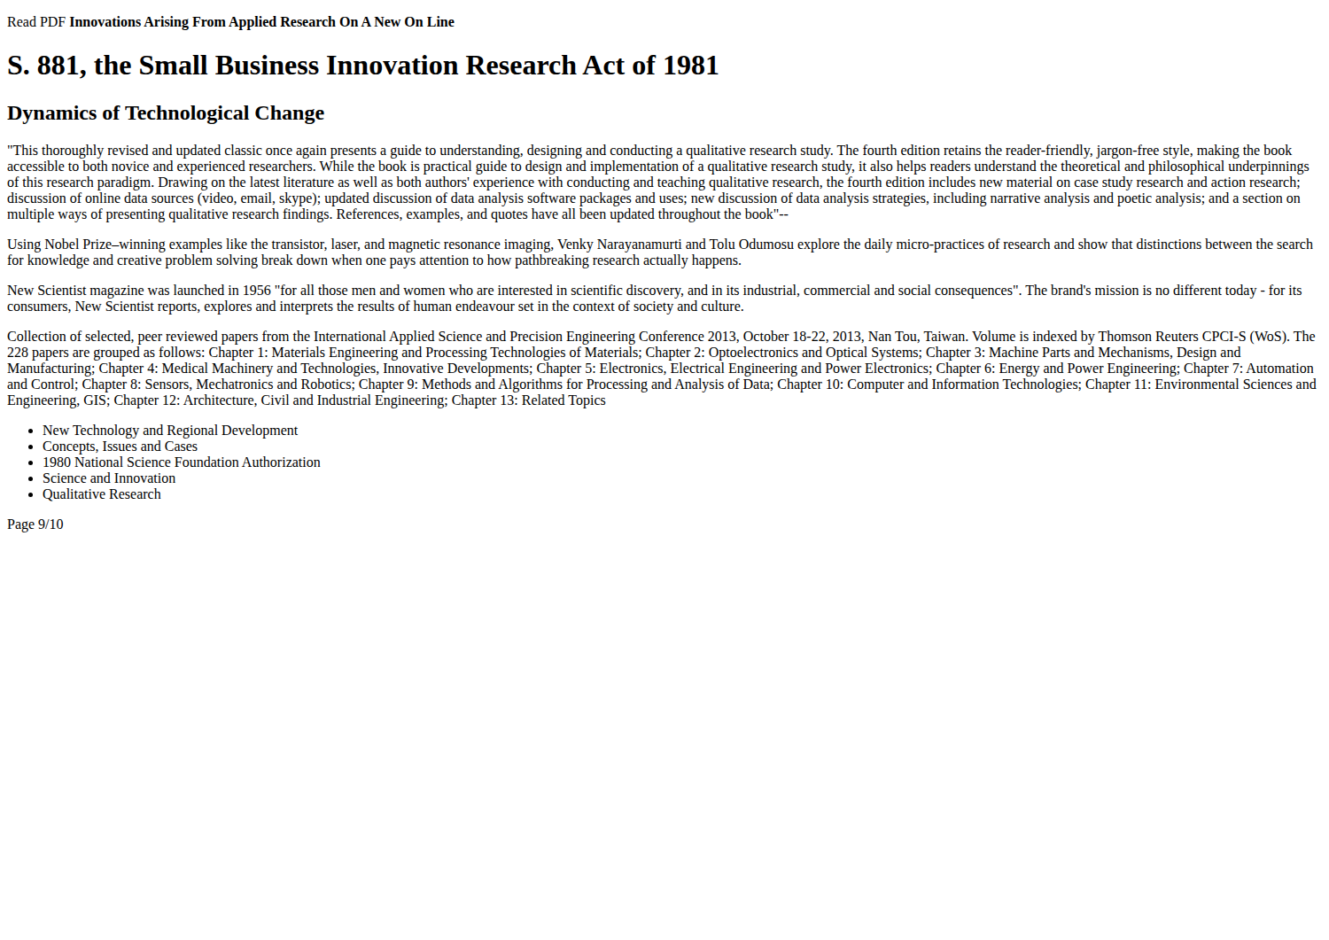Read PDF Innovations Arising From Applied Research On A New On Line
S. 881, the Small Business Innovation Research Act of 1981
Dynamics of Technological Change
"This thoroughly revised and updated classic once again presents a guide to understanding, designing and conducting a qualitative research study. The fourth edition retains the reader-friendly, jargon-free style, making the book accessible to both novice and experienced researchers. While the book is practical guide to design and implementation of a qualitative research study, it also helps readers understand the theoretical and philosophical underpinnings of this research paradigm. Drawing on the latest literature as well as both authors' experience with conducting and teaching qualitative research, the fourth edition includes new material on case study research and action research; discussion of online data sources (video, email, skype); updated discussion of data analysis software packages and uses; new discussion of data analysis strategies, including narrative analysis and poetic analysis; and a section on multiple ways of presenting qualitative research findings. References, examples, and quotes have all been updated throughout the book"--
Using Nobel Prize–winning examples like the transistor, laser, and magnetic resonance imaging, Venky Narayanamurti and Tolu Odumosu explore the daily micro-practices of research and show that distinctions between the search for knowledge and creative problem solving break down when one pays attention to how pathbreaking research actually happens.
New Scientist magazine was launched in 1956 "for all those men and women who are interested in scientific discovery, and in its industrial, commercial and social consequences". The brand's mission is no different today - for its consumers, New Scientist reports, explores and interprets the results of human endeavour set in the context of society and culture.
Collection of selected, peer reviewed papers from the International Applied Science and Precision Engineering Conference 2013, October 18-22, 2013, Nan Tou, Taiwan. Volume is indexed by Thomson Reuters CPCI-S (WoS). The 228 papers are grouped as follows: Chapter 1: Materials Engineering and Processing Technologies of Materials; Chapter 2: Optoelectronics and Optical Systems; Chapter 3: Machine Parts and Mechanisms, Design and Manufacturing; Chapter 4: Medical Machinery and Technologies, Innovative Developments; Chapter 5: Electronics, Electrical Engineering and Power Electronics; Chapter 6: Energy and Power Engineering; Chapter 7: Automation and Control; Chapter 8: Sensors, Mechatronics and Robotics; Chapter 9: Methods and Algorithms for Processing and Analysis of Data; Chapter 10: Computer and Information Technologies; Chapter 11: Environmental Sciences and Engineering, GIS; Chapter 12: Architecture, Civil and Industrial Engineering; Chapter 13: Related Topics
New Technology and Regional Development
Concepts, Issues and Cases
1980 National Science Foundation Authorization
Science and Innovation
Qualitative Research
Page 9/10